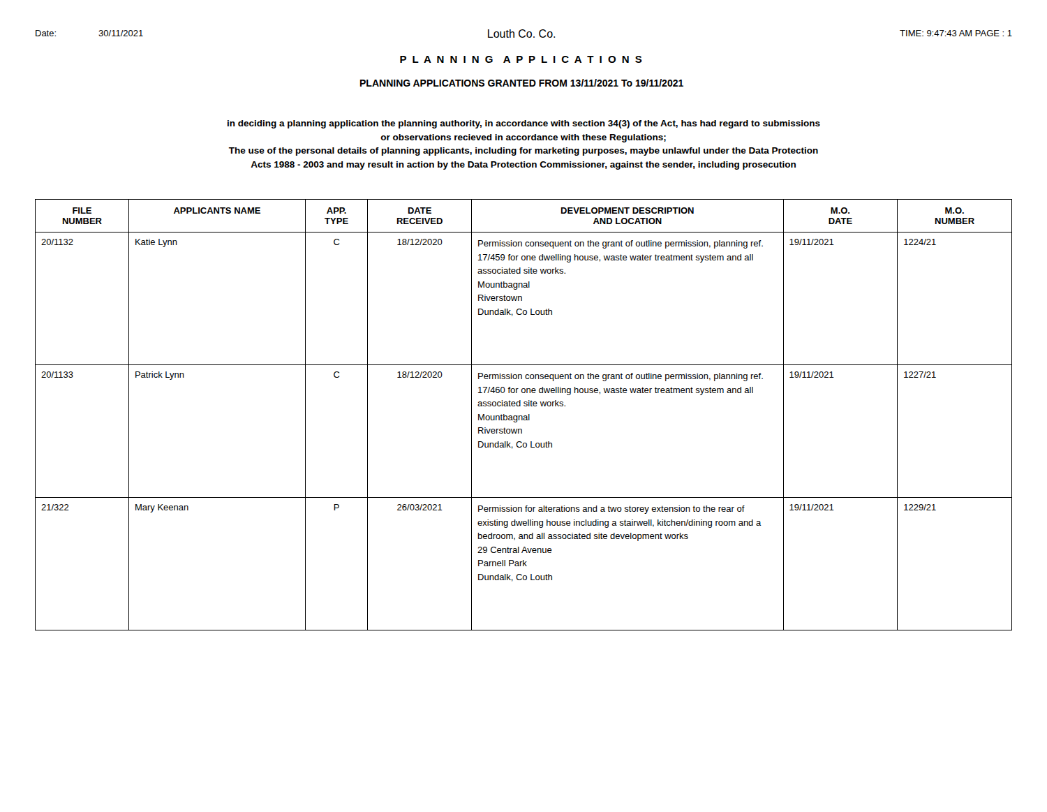Date: 30/11/2021
Louth Co. Co.
P L A N N I N G A P P L I C A T I O N S
PLANNING APPLICATIONS GRANTED FROM 13/11/2021 To 19/11/2021
TIME: 9:47:43 AM PAGE : 1
in deciding a planning application the planning authority, in accordance with section 34(3) of the Act, has had regard to submissions
or observations recieved in accordance with these Regulations;
The use of the personal details of planning applicants, including for marketing purposes, maybe unlawful under the Data Protection
Acts 1988 - 2003 and may result in action by the Data Protection Commissioner, against the sender, including prosecution
| FILE NUMBER | APPLICANTS NAME | APP. TYPE | DATE RECEIVED | DEVELOPMENT DESCRIPTION AND LOCATION | M.O. DATE | M.O. NUMBER |
| --- | --- | --- | --- | --- | --- | --- |
| 20/1132 | Katie Lynn | C | 18/12/2020 | Permission consequent on the grant of outline permission, planning ref. 17/459 for one dwelling house, waste water treatment system and all associated site works. Mountbagnal Riverstown Dundalk, Co Louth | 19/11/2021 | 1224/21 |
| 20/1133 | Patrick Lynn | C | 18/12/2020 | Permission consequent on the grant of outline permission, planning ref. 17/460 for one dwelling house, waste water treatment system and all associated site works. Mountbagnal Riverstown Dundalk, Co Louth | 19/11/2021 | 1227/21 |
| 21/322 | Mary Keenan | P | 26/03/2021 | Permission for alterations and a two storey extension to the rear of existing dwelling house including a stairwell, kitchen/dining room and a bedroom, and all associated site development works 29 Central Avenue Parnell Park Dundalk, Co Louth | 19/11/2021 | 1229/21 |